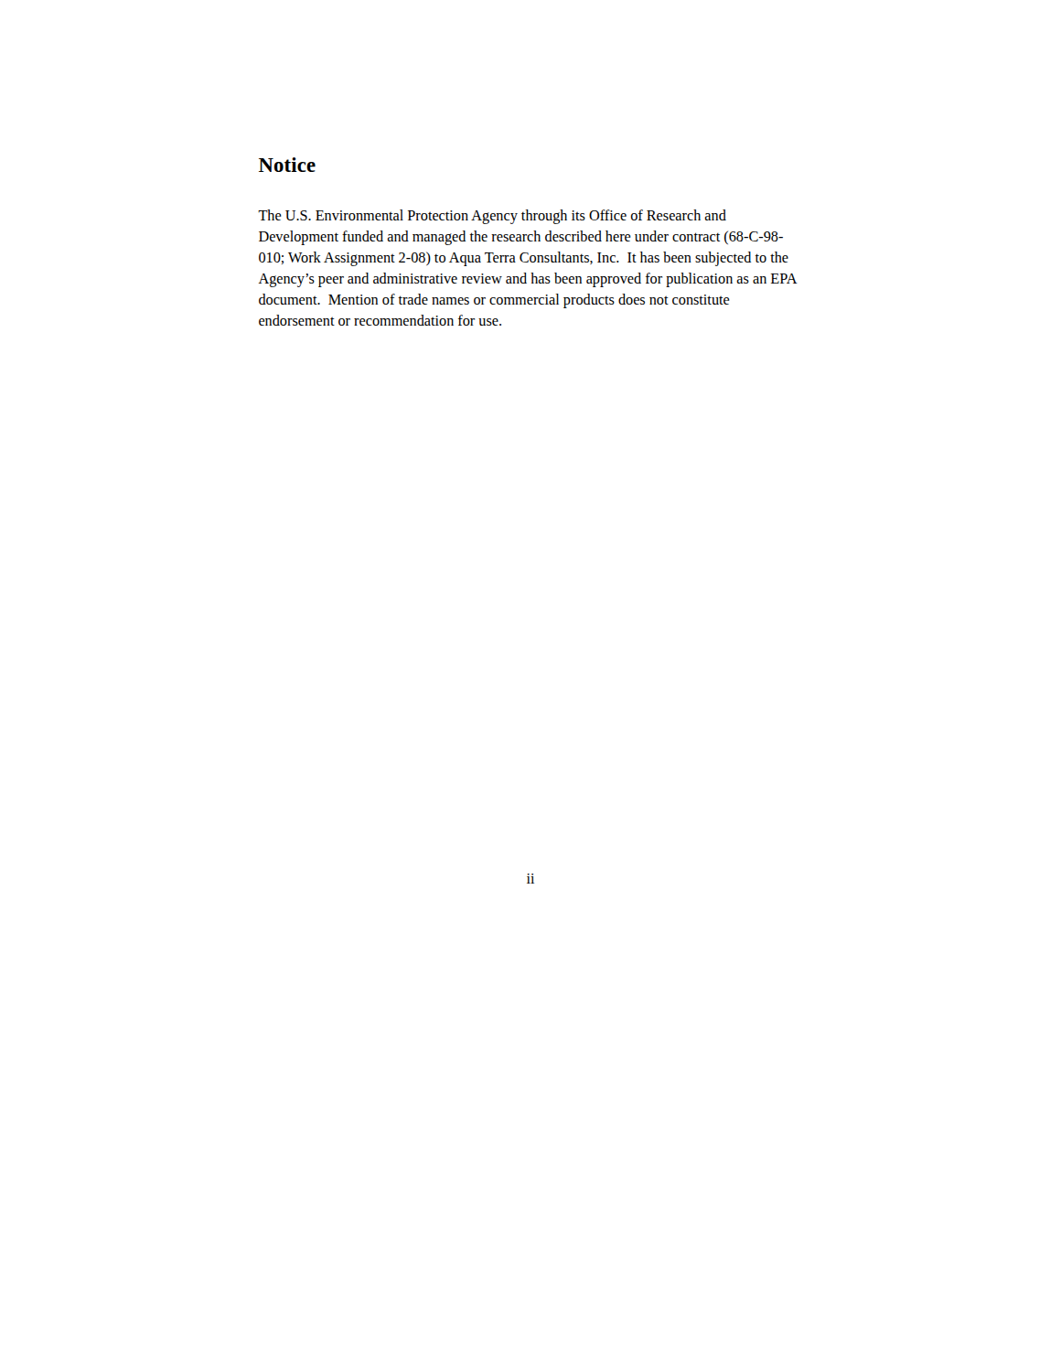Notice
The U.S. Environmental Protection Agency through its Office of Research and Development funded and managed the research described here under contract (68-C-98-010; Work Assignment 2-08) to Aqua Terra Consultants, Inc. It has been subjected to the Agency’s peer and administrative review and has been approved for publication as an EPA document. Mention of trade names or commercial products does not constitute endorsement or recommendation for use.
ii